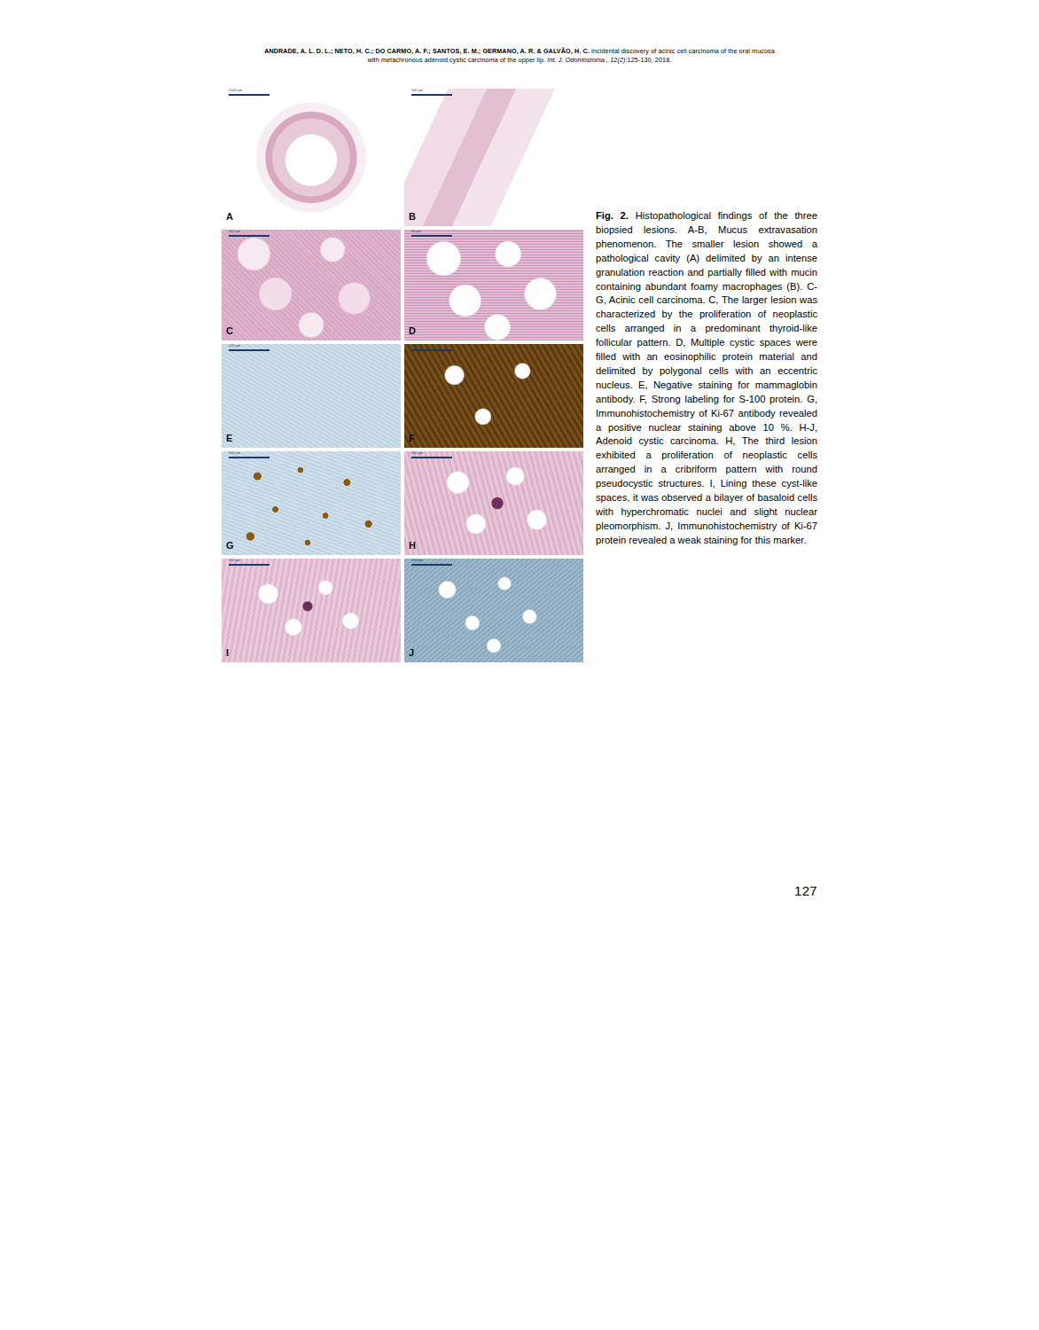ANDRADE, A. L. D. L.; NETO, H. C.; DO CARMO, A. F.; SANTOS, E. M.; GERMANO, A. R. & GALVÃO, H. C. Incidental discovery of acinic cell carcinoma of the oral mucosa with metachronous adenoid cystic carcinoma of the upper lip. Int. J. Odontostoma., 12(2):125-130, 2018.
1000 µm
A
500 µm
B
100 µm
C
50 µm
D
100 µm
E
100 µm
F
100 µm
G
500 µm
H
100 µm
I
100 µm
J
Fig. 2. Histopathological findings of the three biopsied lesions. A-B, Mucus extravasation phenomenon. The smaller lesion showed a pathological cavity (A) delimited by an intense granulation reaction and partially filled with mucin containing abundant foamy macrophages (B). C-G, Acinic cell carcinoma. C, The larger lesion was characterized by the proliferation of neoplastic cells arranged in a predominant thyroid-like follicular pattern. D, Multiple cystic spaces were filled with an eosinophilic protein material and delimited by polygonal cells with an eccentric nucleus. E, Negative staining for mammaglobin antibody. F, Strong labeling for S-100 protein. G, Immunohistochemistry of Ki-67 antibody revealed a positive nuclear staining above 10 %. H-J, Adenoid cystic carcinoma. H, The third lesion exhibited a proliferation of neoplastic cells arranged in a cribriform pattern with round pseudocystic structures. I, Lining these cyst-like spaces, it was observed a bilayer of basaloid cells with hyperchromatic nuclei and slight nuclear pleomorphism. J, Immunohistochemistry of Ki-67 protein revealed a weak staining for this marker.
127